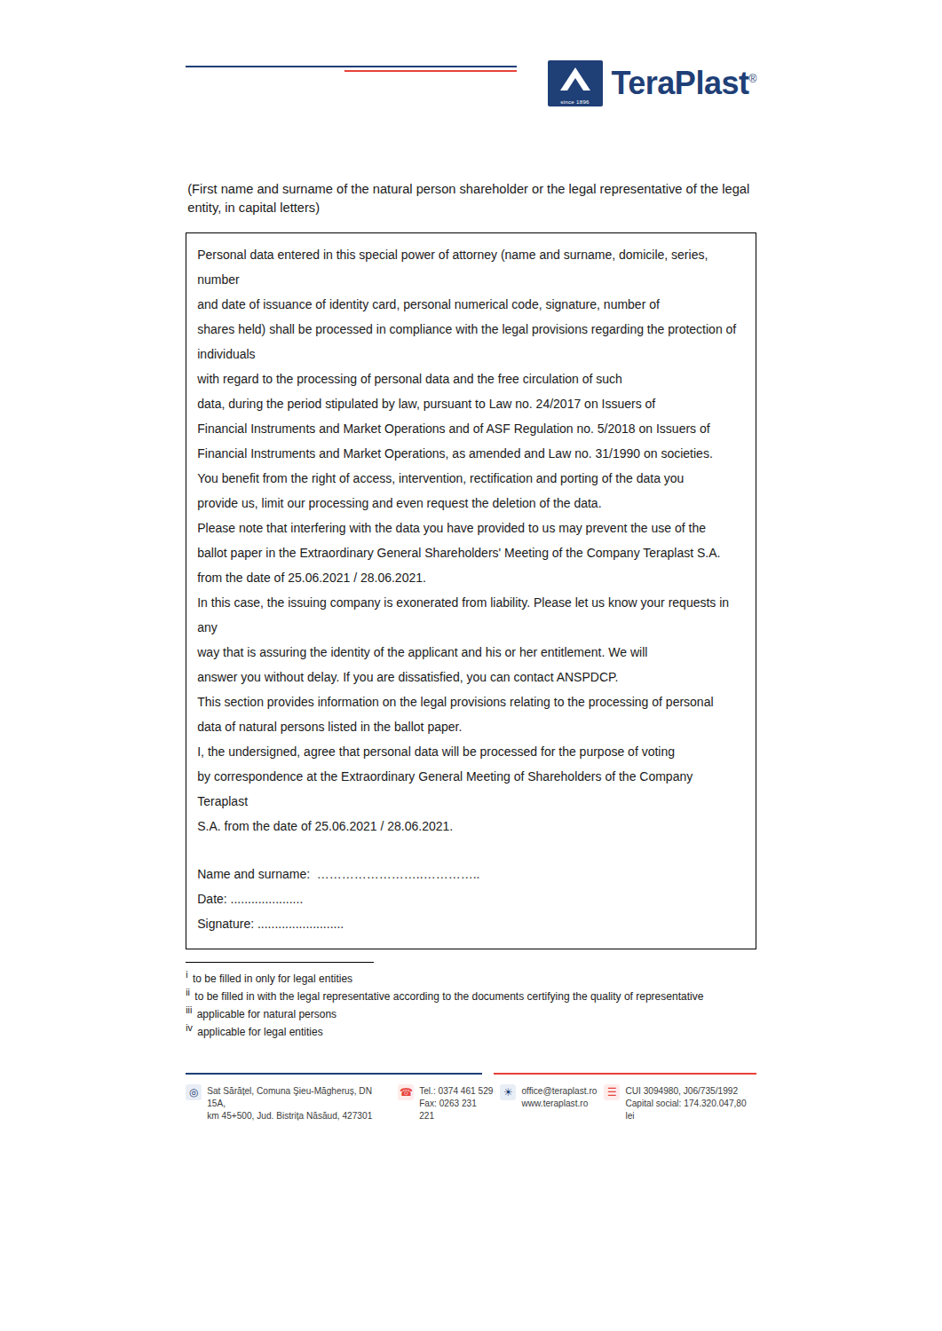since 1896
TeraPlast®
(First name and surname of the natural person shareholder or the legal representative of the legal entity, in capital letters)
Personal data entered in this special power of attorney (name and surname, domicile, series, number
and date of issuance of identity card, personal numerical code, signature, number of
shares held) shall be processed in compliance with the legal provisions regarding the protection of individuals
with regard to the processing of personal data and the free circulation of such
data, during the period stipulated by law, pursuant to Law no. 24/2017 on Issuers of
Financial Instruments and Market Operations and of ASF Regulation no. 5/2018 on Issuers of
Financial Instruments and Market Operations, as amended and Law no. 31/1990 on societies.
You benefit from the right of access, intervention, rectification and porting of the data you
provide us, limit our processing and even request the deletion of the data.
Please note that interfering with the data you have provided to us may prevent the use of the
ballot paper in the Extraordinary General Shareholders' Meeting of the Company Teraplast S.A.
from the date of 25.06.2021 / 28.06.2021.
In this case, the issuing company is exonerated from liability. Please let us know your requests in any
way that is assuring the identity of the applicant and his or her entitlement. We will
answer you without delay. If you are dissatisfied, you can contact ANSPDCP.
This section provides information on the legal provisions relating to the processing of personal
data of natural persons listed in the ballot paper.
I, the undersigned, agree that personal data will be processed for the purpose of voting
by correspondence at the Extraordinary General Meeting of Shareholders of the Company Teraplast
S.A. from the date of 25.06.2021 / 28.06.2021.
Name and surname: ……………………..…………..
Date: .....................
Signature: .........................
i to be filled in only for legal entities
ii to be filled in with the legal representative according to the documents certifying the quality of representative
iii applicable for natural persons
iv applicable for legal entities
◎
Sat Sărățel, Comuna Şieu-Măgheruș, DN 15A,
km 45+500, Jud. Bistrița Năsăud, 427301
☎
Tel.: 0374 461 529
Fax: 0263 231 221
☀
office@teraplast.ro
www.teraplast.ro
☰
CUI 3094980, J06/735/1992
Capital social: 174.320.047,80 lei